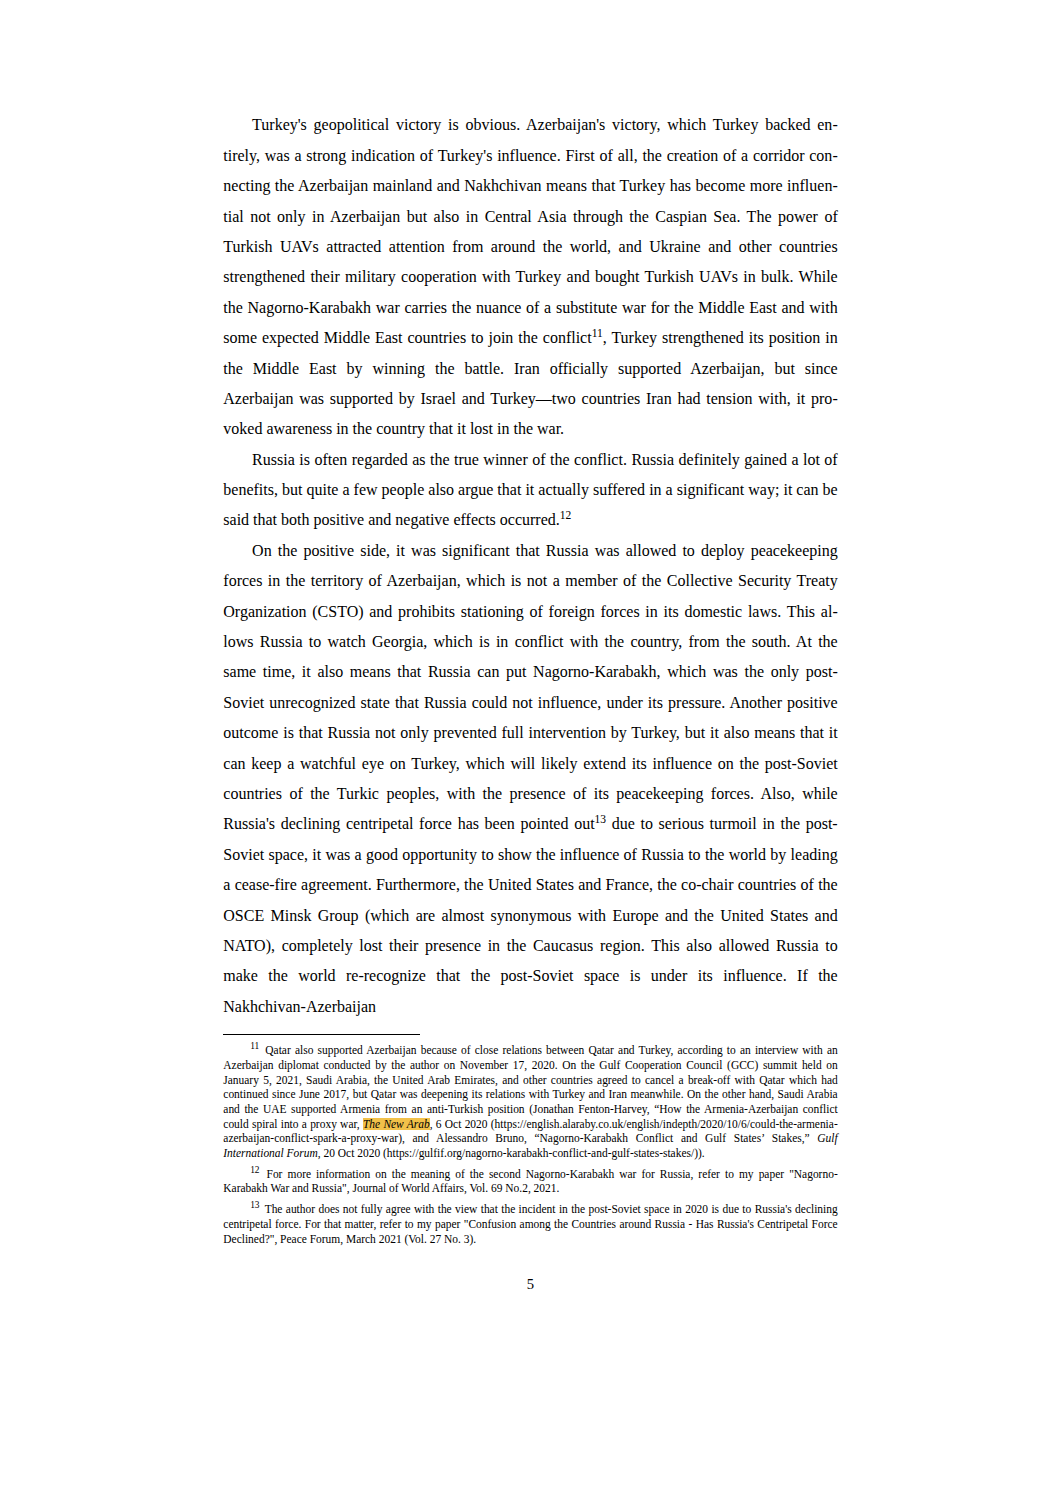Turkey's geopolitical victory is obvious. Azerbaijan's victory, which Turkey backed entirely, was a strong indication of Turkey's influence. First of all, the creation of a corridor connecting the Azerbaijan mainland and Nakhchivan means that Turkey has become more influential not only in Azerbaijan but also in Central Asia through the Caspian Sea. The power of Turkish UAVs attracted attention from around the world, and Ukraine and other countries strengthened their military cooperation with Turkey and bought Turkish UAVs in bulk. While the Nagorno-Karabakh war carries the nuance of a substitute war for the Middle East and with some expected Middle East countries to join the conflict11, Turkey strengthened its position in the Middle East by winning the battle. Iran officially supported Azerbaijan, but since Azerbaijan was supported by Israel and Turkey—two countries Iran had tension with, it provoked awareness in the country that it lost in the war.
Russia is often regarded as the true winner of the conflict. Russia definitely gained a lot of benefits, but quite a few people also argue that it actually suffered in a significant way; it can be said that both positive and negative effects occurred.12
On the positive side, it was significant that Russia was allowed to deploy peacekeeping forces in the territory of Azerbaijan, which is not a member of the Collective Security Treaty Organization (CSTO) and prohibits stationing of foreign forces in its domestic laws. This allows Russia to watch Georgia, which is in conflict with the country, from the south. At the same time, it also means that Russia can put Nagorno-Karabakh, which was the only post-Soviet unrecognized state that Russia could not influence, under its pressure. Another positive outcome is that Russia not only prevented full intervention by Turkey, but it also means that it can keep a watchful eye on Turkey, which will likely extend its influence on the post-Soviet countries of the Turkic peoples, with the presence of its peacekeeping forces. Also, while Russia's declining centripetal force has been pointed out13 due to serious turmoil in the post-Soviet space, it was a good opportunity to show the influence of Russia to the world by leading a cease-fire agreement. Furthermore, the United States and France, the co-chair countries of the OSCE Minsk Group (which are almost synonymous with Europe and the United States and NATO), completely lost their presence in the Caucasus region. This also allowed Russia to make the world re-recognize that the post-Soviet space is under its influence. If the Nakhchivan-Azerbaijan
11 Qatar also supported Azerbaijan because of close relations between Qatar and Turkey, according to an interview with an Azerbaijan diplomat conducted by the author on November 17, 2020. On the Gulf Cooperation Council (GCC) summit held on January 5, 2021, Saudi Arabia, the United Arab Emirates, and other countries agreed to cancel a break-off with Qatar which had continued since June 2017, but Qatar was deepening its relations with Turkey and Iran meanwhile. On the other hand, Saudi Arabia and the UAE supported Armenia from an anti-Turkish position (Jonathan Fenton-Harvey, “How the Armenia-Azerbaijan conflict could spiral into a proxy war, The New Arab, 6 Oct 2020 (https://english.alaraby.co.uk/english/indepth/2020/10/6/could-the-armenia-azerbaijan-conflict-spark-a-proxy-war), and Alessandro Bruno, “Nagorno-Karabakh Conflict and Gulf States’ Stakes,” Gulf International Forum, 20 Oct 2020 (https://gulfif.org/nagorno-karabakh-conflict-and-gulf-states-stakes/)).
12 For more information on the meaning of the second Nagorno-Karabakh war for Russia, refer to my paper "Nagorno-Karabakh War and Russia", Journal of World Affairs, Vol. 69 No.2, 2021.
13 The author does not fully agree with the view that the incident in the post-Soviet space in 2020 is due to Russia's declining centripetal force. For that matter, refer to my paper "Confusion among the Countries around Russia - Has Russia's Centripetal Force Declined?", Peace Forum, March 2021 (Vol. 27 No. 3).
5